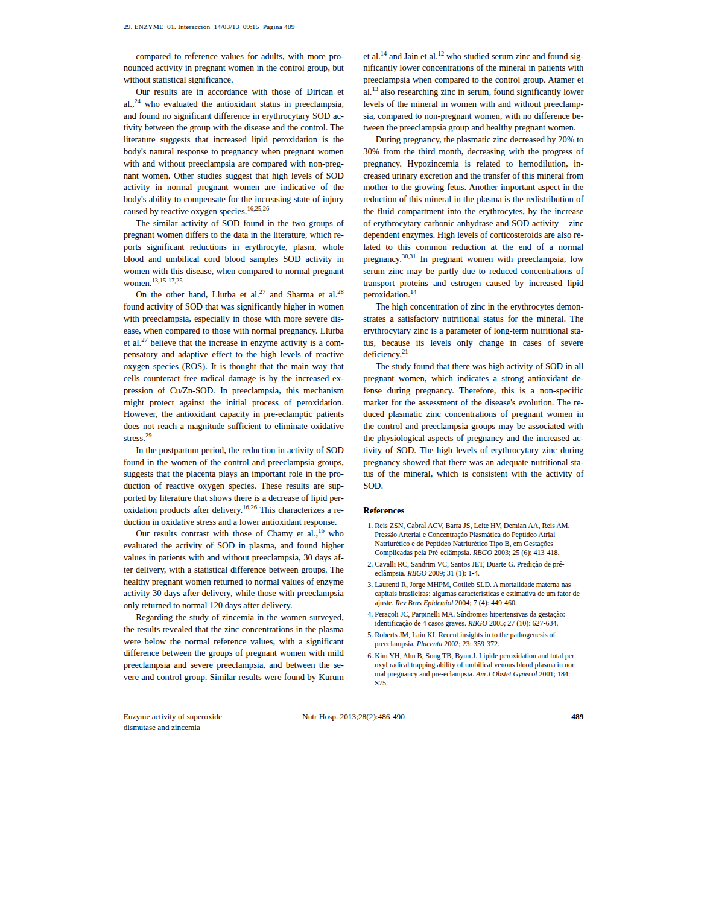29. ENZYME_01. Interacción 14/03/13 09:15 Página 489
compared to reference values for adults, with more pronounced activity in pregnant women in the control group, but without statistical significance.
Our results are in accordance with those of Dirican et al.,24 who evaluated the antioxidant status in preeclampsia, and found no significant difference in erythrocytary SOD activity between the group with the disease and the control. The literature suggests that increased lipid peroxidation is the body's natural response to pregnancy when pregnant women with and without preeclampsia are compared with non-pregnant women. Other studies suggest that high levels of SOD activity in normal pregnant women are indicative of the body's ability to compensate for the increasing state of injury caused by reactive oxygen species.16,25,26
The similar activity of SOD found in the two groups of pregnant women differs to the data in the literature, which reports significant reductions in erythrocyte, plasm, whole blood and umbilical cord blood samples SOD activity in women with this disease, when compared to normal pregnant women.13,15-17,25
On the other hand, Llurba et al.27 and Sharma et al.28 found activity of SOD that was significantly higher in women with preeclampsia, especially in those with more severe disease, when compared to those with normal pregnancy. Llurba et al.27 believe that the increase in enzyme activity is a compensatory and adaptive effect to the high levels of reactive oxygen species (ROS). It is thought that the main way that cells counteract free radical damage is by the increased expression of Cu/Zn-SOD. In preeclampsia, this mechanism might protect against the initial process of peroxidation. However, the antioxidant capacity in pre-eclamptic patients does not reach a magnitude sufficient to eliminate oxidative stress.29
In the postpartum period, the reduction in activity of SOD found in the women of the control and preeclampsia groups, suggests that the placenta plays an important role in the production of reactive oxygen species. These results are supported by literature that shows there is a decrease of lipid peroxidation products after delivery.16,26 This characterizes a reduction in oxidative stress and a lower antioxidant response.
Our results contrast with those of Chamy et al.,16 who evaluated the activity of SOD in plasma, and found higher values in patients with and without preeclampsia, 30 days after delivery, with a statistical difference between groups. The healthy pregnant women returned to normal values of enzyme activity 30 days after delivery, while those with preeclampsia only returned to normal 120 days after delivery.
Regarding the study of zincemia in the women surveyed, the results revealed that the zinc concentrations in the plasma were below the normal reference values, with a significant difference between the groups of pregnant women with mild preeclampsia and severe preeclampsia, and between the severe and control group. Similar results were found by Kurum et al.14 and Jain et al.12 who studied serum zinc and found significantly lower concentrations of the mineral in patients with preeclampsia when compared to the control group. Atamer et al.13 also researching zinc in serum, found significantly lower levels of the mineral in women with and without preeclampsia, compared to non-pregnant women, with no difference between the preeclampsia group and healthy pregnant women.
During pregnancy, the plasmatic zinc decreased by 20% to 30% from the third month, decreasing with the progress of pregnancy. Hypozincemia is related to hemodilution, increased urinary excretion and the transfer of this mineral from mother to the growing fetus. Another important aspect in the reduction of this mineral in the plasma is the redistribution of the fluid compartment into the erythrocytes, by the increase of erythrocytary carbonic anhydrase and SOD activity – zinc dependent enzymes. High levels of corticosteroids are also related to this common reduction at the end of a normal pregnancy.30,31 In pregnant women with preeclampsia, low serum zinc may be partly due to reduced concentrations of transport proteins and estrogen caused by increased lipid peroxidation.14
The high concentration of zinc in the erythrocytes demonstrates a satisfactory nutritional status for the mineral. The erythrocytary zinc is a parameter of long-term nutritional status, because its levels only change in cases of severe deficiency.21
The study found that there was high activity of SOD in all pregnant women, which indicates a strong antioxidant defense during pregnancy. Therefore, this is a non-specific marker for the assessment of the disease's evolution. The reduced plasmatic zinc concentrations of pregnant women in the control and preeclampsia groups may be associated with the physiological aspects of pregnancy and the increased activity of SOD. The high levels of erythrocytary zinc during pregnancy showed that there was an adequate nutritional status of the mineral, which is consistent with the activity of SOD.
References
Reis ZSN, Cabral ACV, Barra JS, Leite HV, Demian AA, Reis AM. Pressão Arterial e Concentração Plasmática do Peptídeo Atrial Natriurético e do Peptídeo Natriurético Tipo B, em Gestações Complicadas pela Pré-eclâmpsia. RBGO 2003; 25 (6): 413-418.
Cavalli RC, Sandrim VC, Santos JET, Duarte G. Predição de pré-eclâmpsia. RBGO 2009; 31 (1): 1-4.
Laurenti R, Jorge MHPM, Gotlieb SLD. A mortalidade materna nas capitais brasileiras: algumas características e estimativa de um fator de ajuste. Rev Bras Epidemiol 2004; 7 (4): 449-460.
Peraçoli JC, Parpinelli MA. Síndromes hipertensivas da gestação: identificação de 4 casos graves. RBGO 2005; 27 (10): 627-634.
Roberts JM, Lain KI. Recent insights in to the pathogenesis of preeclampsia. Placenta 2002; 23: 359-372.
Kim YH, Ahn B, Song TB, Byun J. Lipide peroxidation and total peroxyl radical trapping ability of umbilical venous blood plasma in normal pregnancy and pre-eclampsia. Am J Obstet Gynecol 2001; 184: S75.
Enzyme activity of superoxide
dismutase and zincemia
Nutr Hosp. 2013;28(2):486-490
489